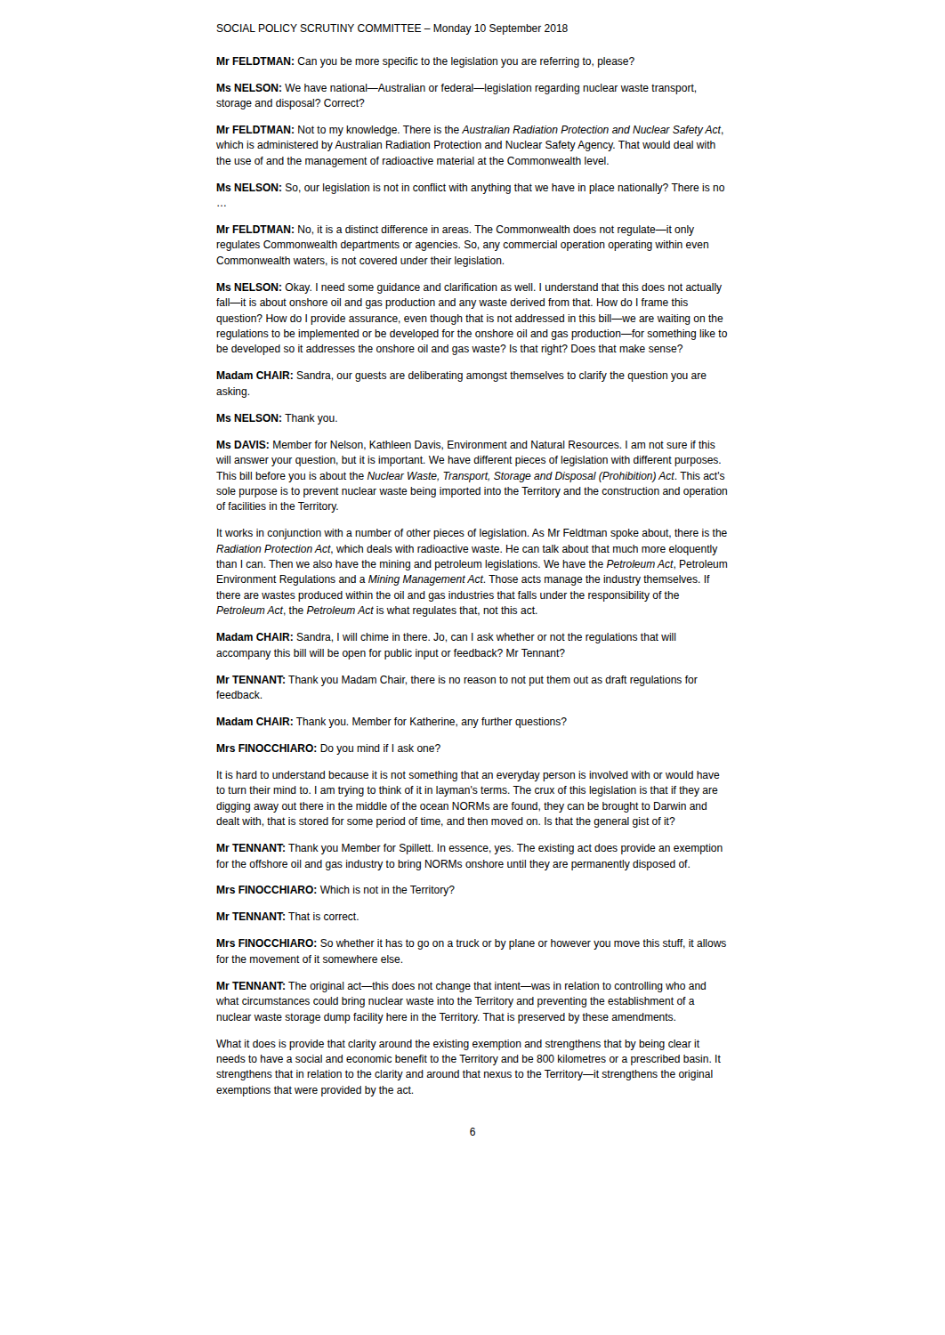SOCIAL POLICY SCRUTINY COMMITTEE – Monday 10 September 2018
Mr FELDTMAN: Can you be more specific to the legislation you are referring to, please?
Ms NELSON: We have national—Australian or federal—legislation regarding nuclear waste transport, storage and disposal? Correct?
Mr FELDTMAN: Not to my knowledge. There is the Australian Radiation Protection and Nuclear Safety Act, which is administered by Australian Radiation Protection and Nuclear Safety Agency. That would deal with the use of and the management of radioactive material at the Commonwealth level.
Ms NELSON: So, our legislation is not in conflict with anything that we have in place nationally? There is no …
Mr FELDTMAN: No, it is a distinct difference in areas. The Commonwealth does not regulate—it only regulates Commonwealth departments or agencies. So, any commercial operation operating within even Commonwealth waters, is not covered under their legislation.
Ms NELSON: Okay. I need some guidance and clarification as well. I understand that this does not actually fall—it is about onshore oil and gas production and any waste derived from that. How do I frame this question? How do I provide assurance, even though that is not addressed in this bill—we are waiting on the regulations to be implemented or be developed for the onshore oil and gas production—for something like to be developed so it addresses the onshore oil and gas waste? Is that right? Does that make sense?
Madam CHAIR: Sandra, our guests are deliberating amongst themselves to clarify the question you are asking.
Ms NELSON: Thank you.
Ms DAVIS: Member for Nelson, Kathleen Davis, Environment and Natural Resources. I am not sure if this will answer your question, but it is important. We have different pieces of legislation with different purposes. This bill before you is about the Nuclear Waste, Transport, Storage and Disposal (Prohibition) Act. This act's sole purpose is to prevent nuclear waste being imported into the Territory and the construction and operation of facilities in the Territory.
It works in conjunction with a number of other pieces of legislation. As Mr Feldtman spoke about, there is the Radiation Protection Act, which deals with radioactive waste. He can talk about that much more eloquently than I can. Then we also have the mining and petroleum legislations. We have the Petroleum Act, Petroleum Environment Regulations and a Mining Management Act. Those acts manage the industry themselves. If there are wastes produced within the oil and gas industries that falls under the responsibility of the Petroleum Act, the Petroleum Act is what regulates that, not this act.
Madam CHAIR: Sandra, I will chime in there. Jo, can I ask whether or not the regulations that will accompany this bill will be open for public input or feedback? Mr Tennant?
Mr TENNANT: Thank you Madam Chair, there is no reason to not put them out as draft regulations for feedback.
Madam CHAIR: Thank you. Member for Katherine, any further questions?
Mrs FINOCCHIARO: Do you mind if I ask one?
It is hard to understand because it is not something that an everyday person is involved with or would have to turn their mind to. I am trying to think of it in layman's terms. The crux of this legislation is that if they are digging away out there in the middle of the ocean NORMs are found, they can be brought to Darwin and dealt with, that is stored for some period of time, and then moved on. Is that the general gist of it?
Mr TENNANT: Thank you Member for Spillett. In essence, yes. The existing act does provide an exemption for the offshore oil and gas industry to bring NORMs onshore until they are permanently disposed of.
Mrs FINOCCHIARO: Which is not in the Territory?
Mr TENNANT: That is correct.
Mrs FINOCCHIARO: So whether it has to go on a truck or by plane or however you move this stuff, it allows for the movement of it somewhere else.
Mr TENNANT: The original act—this does not change that intent—was in relation to controlling who and what circumstances could bring nuclear waste into the Territory and preventing the establishment of a nuclear waste storage dump facility here in the Territory. That is preserved by these amendments.
What it does is provide that clarity around the existing exemption and strengthens that by being clear it needs to have a social and economic benefit to the Territory and be 800 kilometres or a prescribed basin. It strengthens that in relation to the clarity and around that nexus to the Territory—it strengthens the original exemptions that were provided by the act.
6